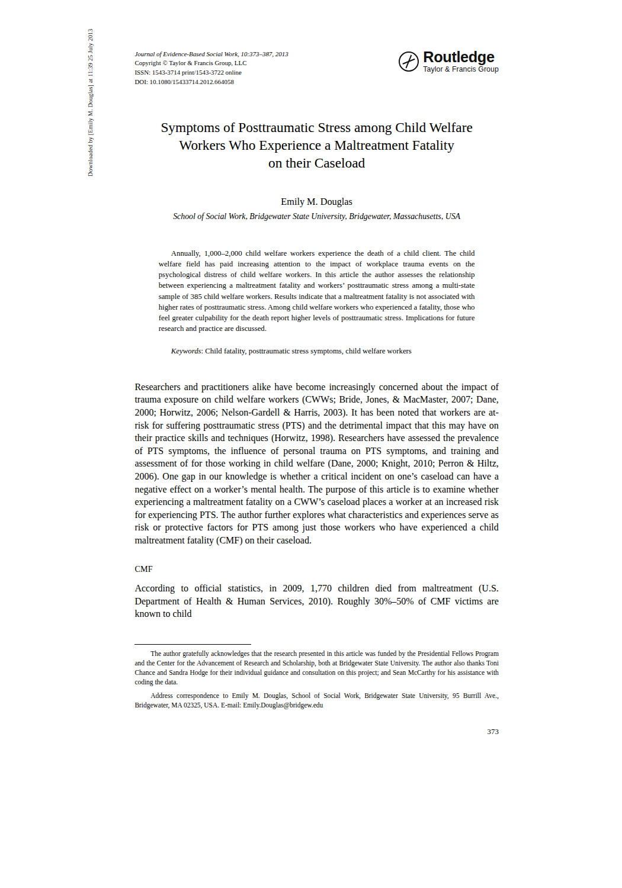Downloaded by [Emily M. Douglas] at 11:39 25 July 2013
Journal of Evidence-Based Social Work, 10:373–387, 2013
Copyright © Taylor & Francis Group, LLC
ISSN: 1543-3714 print/1543-3722 online
DOI: 10.1080/15433714.2012.664058
Routledge
Taylor & Francis Group
Symptoms of Posttraumatic Stress among Child Welfare
Workers Who Experience a Maltreatment Fatality
on their Caseload
Emily M. Douglas
School of Social Work, Bridgewater State University, Bridgewater, Massachusetts, USA
Annually, 1,000–2,000 child welfare workers experience the death of a child client. The child welfare field has paid increasing attention to the impact of workplace trauma events on the psychological distress of child welfare workers. In this article the author assesses the relationship between experiencing a maltreatment fatality and workers’ posttraumatic stress among a multi-state sample of 385 child welfare workers. Results indicate that a maltreatment fatality is not associated with higher rates of posttraumatic stress. Among child welfare workers who experienced a fatality, those who feel greater culpability for the death report higher levels of posttraumatic stress. Implications for future research and practice are discussed.
Keywords: Child fatality, posttraumatic stress symptoms, child welfare workers
Researchers and practitioners alike have become increasingly concerned about the impact of trauma exposure on child welfare workers (CWWs; Bride, Jones, & MacMaster, 2007; Dane, 2000; Horwitz, 2006; Nelson-Gardell & Harris, 2003). It has been noted that workers are at-risk for suffering posttraumatic stress (PTS) and the detrimental impact that this may have on their practice skills and techniques (Horwitz, 1998). Researchers have assessed the prevalence of PTS symptoms, the influence of personal trauma on PTS symptoms, and training and assessment of for those working in child welfare (Dane, 2000; Knight, 2010; Perron & Hiltz, 2006). One gap in our knowledge is whether a critical incident on one’s caseload can have a negative effect on a worker’s mental health. The purpose of this article is to examine whether experiencing a maltreatment fatality on a CWW’s caseload places a worker at an increased risk for experiencing PTS. The author further explores what characteristics and experiences serve as risk or protective factors for PTS among just those workers who have experienced a child maltreatment fatality (CMF) on their caseload.
CMF
According to official statistics, in 2009, 1,770 children died from maltreatment (U.S. Department of Health & Human Services, 2010). Roughly 30%–50% of CMF victims are known to child
The author gratefully acknowledges that the research presented in this article was funded by the Presidential Fellows Program and the Center for the Advancement of Research and Scholarship, both at Bridgewater State University. The author also thanks Toni Chance and Sandra Hodge for their individual guidance and consultation on this project; and Sean McCarthy for his assistance with coding the data.
Address correspondence to Emily M. Douglas, School of Social Work, Bridgewater State University, 95 Burrill Ave., Bridgewater, MA 02325, USA. E-mail: Emily.Douglas@bridgew.edu
373